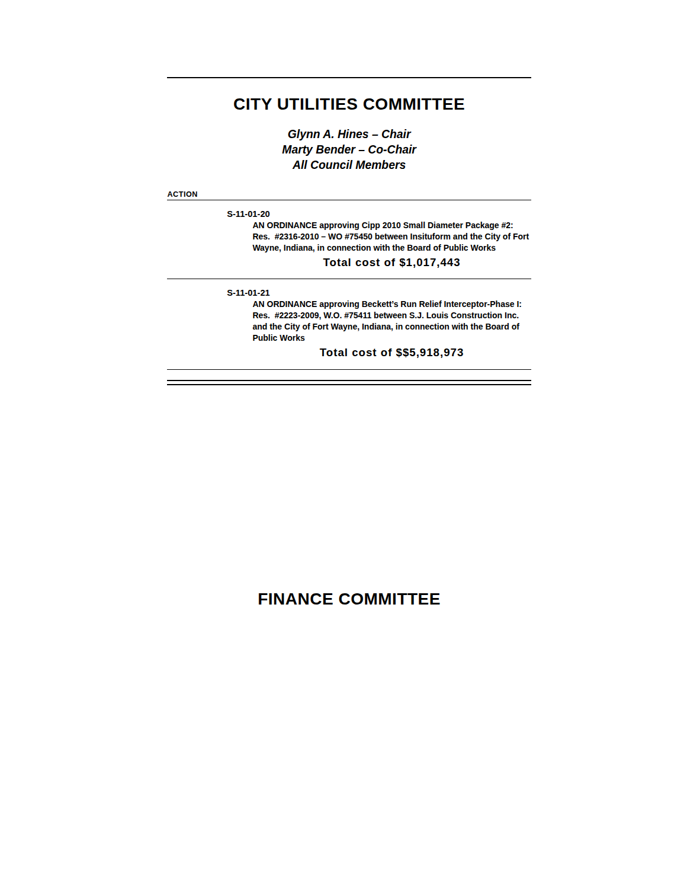CITY UTILITIES COMMITTEE
Glynn A. Hines – Chair
Marty Bender – Co-Chair
All Council Members
ACTION
S-11-01-20
AN ORDINANCE approving Cipp 2010 Small Diameter Package #2: Res. #2316-2010 – WO #75450 between Insituform and the City of Fort Wayne, Indiana, in connection with the Board of Public Works Total cost of $1,017,443
S-11-01-21
AN ORDINANCE approving Beckett’s Run Relief Interceptor-Phase I: Res. #2223-2009, W.O. #75411 between S.J. Louis Construction Inc. and the City of Fort Wayne, Indiana, in connection with the Board of Public Works Total cost of $$5,918,973
FINANCE COMMITTEE